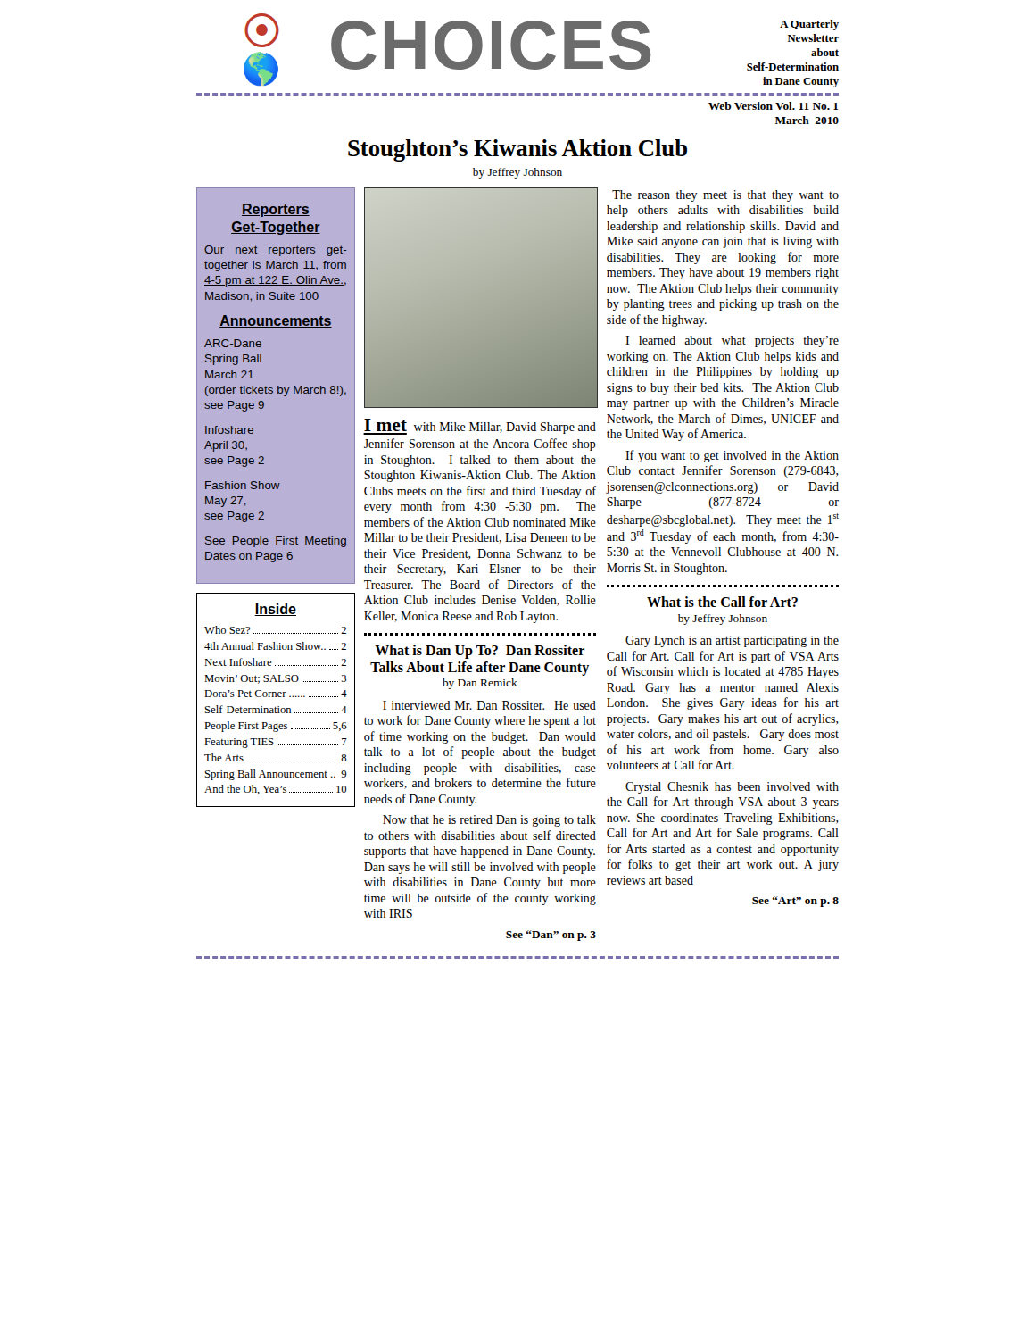⦿
🌎
CHOICES
A Quarterly
Newsletter
about
Self-Determination
in Dane County
Web Version Vol. 11 No. 1
March 2010
Stoughton’s Kiwanis Aktion Club
by Jeffrey Johnson
Reporters
Get-Together
Our next reporters get-together is March 11, from 4-5 pm at 122 E. Olin Ave., Madison, in Suite 100
Announcements
ARC-Dane
Spring Ball
March 21
(order tickets by March 8!), see Page 9
Infoshare
April 30,
see Page 2
Fashion Show
May 27,
see Page 2
See People First Meeting Dates on Page 6
Inside
Who Sez? 2
4th Annual Fashion Show.. 2
Next Infoshare 2
Movin’ Out; SALSO 3
Dora’s Pet Corner ...... 4
Self-Determination 4
People First Pages 5,6
Featuring TIES 7
The Arts 8
Spring Ball Announcement .. 9
And the Oh, Yea’s 10
I met with Mike Millar, David Sharpe and Jennifer Sorenson at the Ancora Coffee shop in Stoughton. I talked to them about the Stoughton Kiwanis-Aktion Club. The Aktion Clubs meets on the first and third Tuesday of every month from 4:30 -5:30 pm. The members of the Aktion Club nominated Mike Millar to be their President, Lisa Deneen to be their Vice President, Donna Schwanz to be their Secretary, Kari Elsner to be their Treasurer. The Board of Directors of the Aktion Club includes Denise Volden, Rollie Keller, Monica Reese and Rob Layton.
What is Dan Up To? Dan Rossiter Talks About Life after Dane County
by Dan Remick
I interviewed Mr. Dan Rossiter. He used to work for Dane County where he spent a lot of time working on the budget. Dan would talk to a lot of people about the budget including people with disabilities, case workers, and brokers to determine the future needs of Dane County.
Now that he is retired Dan is going to talk to others with disabilities about self directed supports that have happened in Dane County. Dan says he will still be involved with people with disabilities in Dane County but more time will be outside of the county working with IRIS
See “Dan” on p. 3
The reason they meet is that they want to help others adults with disabilities build leadership and relationship skills. David and Mike said anyone can join that is living with disabilities. They are looking for more members. They have about 19 members right now. The Aktion Club helps their community by planting trees and picking up trash on the side of the highway.
I learned about what projects they’re working on. The Aktion Club helps kids and children in the Philippines by holding up signs to buy their bed kits. The Aktion Club may partner up with the Children’s Miracle Network, the March of Dimes, UNICEF and the United Way of America.
If you want to get involved in the Aktion Club contact Jennifer Sorenson (279-6843, jsorensen@clconnections.org) or David Sharpe (877-8724 or desharpe@sbcglobal.net). They meet the 1st and 3rd Tuesday of each month, from 4:30-5:30 at the Vennevoll Clubhouse at 400 N. Morris St. in Stoughton.
What is the Call for Art?
by Jeffrey Johnson
Gary Lynch is an artist participating in the Call for Art. Call for Art is part of VSA Arts of Wisconsin which is located at 4785 Hayes Road. Gary has a mentor named Alexis London. She gives Gary ideas for his art projects. Gary makes his art out of acrylics, water colors, and oil pastels. Gary does most of his art work from home. Gary also volunteers at Call for Art.
Crystal Chesnik has been involved with the Call for Art through VSA about 3 years now. She coordinates Traveling Exhibitions, Call for Art and Art for Sale programs. Call for Arts started as a contest and opportunity for folks to get their art work out. A jury reviews art based
See “Art” on p. 8